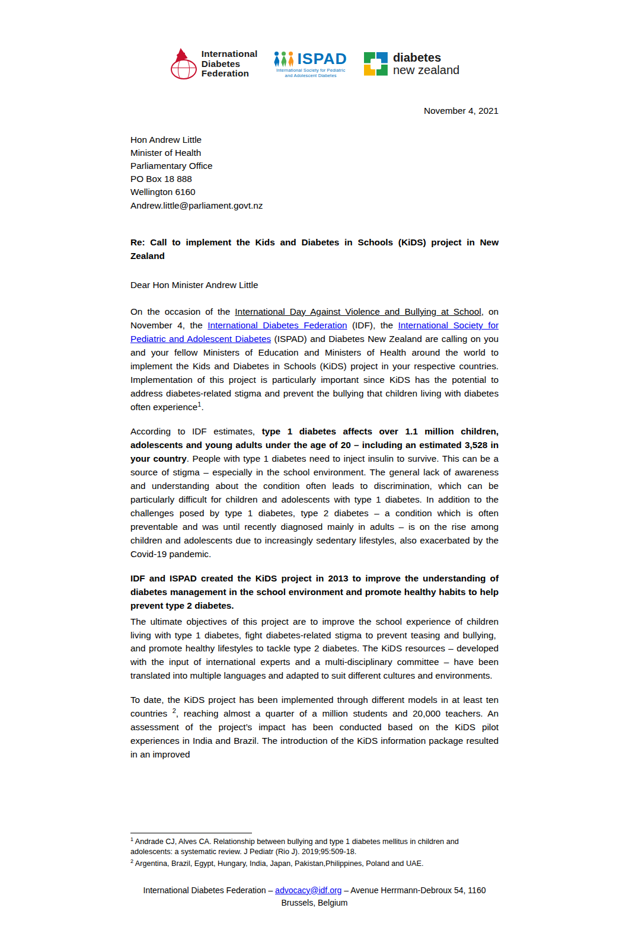International
Diabetes
Federation
ISPAD
International Society for Pediatric
and Adolescent Diabetes
diabetes
new zealand
November 4, 2021
Hon Andrew Little
Minister of Health
Parliamentary Office
PO Box 18 888
Wellington 6160
Andrew.little@parliament.govt.nz
Re: Call to implement the Kids and Diabetes in Schools (KiDS) project in New Zealand
Dear Hon Minister Andrew Little
On the occasion of the International Day Against Violence and Bullying at School, on November 4, the International Diabetes Federation (IDF), the International Society for Pediatric and Adolescent Diabetes (ISPAD) and Diabetes New Zealand are calling on you and your fellow Ministers of Education and Ministers of Health around the world to implement the Kids and Diabetes in Schools (KiDS) project in your respective countries. Implementation of this project is particularly important since KiDS has the potential to address diabetes-related stigma and prevent the bullying that children living with diabetes often experience1.
According to IDF estimates, type 1 diabetes affects over 1.1 million children, adolescents and young adults under the age of 20 – including an estimated 3,528 in your country. People with type 1 diabetes need to inject insulin to survive. This can be a source of stigma – especially in the school environment. The general lack of awareness and understanding about the condition often leads to discrimination, which can be particularly difficult for children and adolescents with type 1 diabetes. In addition to the challenges posed by type 1 diabetes, type 2 diabetes – a condition which is often preventable and was until recently diagnosed mainly in adults – is on the rise among children and adolescents due to increasingly sedentary lifestyles, also exacerbated by the Covid-19 pandemic.
IDF and ISPAD created the KiDS project in 2013 to improve the understanding of diabetes management in the school environment and promote healthy habits to help prevent type 2 diabetes.
The ultimate objectives of this project are to improve the school experience of children living with type 1 diabetes, fight diabetes-related stigma to prevent teasing and bullying, and promote healthy lifestyles to tackle type 2 diabetes. The KiDS resources – developed with the input of international experts and a multi-disciplinary committee – have been translated into multiple languages and adapted to suit different cultures and environments.
To date, the KiDS project has been implemented through different models in at least ten countries 2, reaching almost a quarter of a million students and 20,000 teachers. An assessment of the project’s impact has been conducted based on the KiDS pilot experiences in India and Brazil. The introduction of the KiDS information package resulted in an improved
1 Andrade CJ, Alves CA. Relationship between bullying and type 1 diabetes mellitus in children and adolescents: a systematic review. J Pediatr (Rio J). 2019;95:509-18.
2 Argentina, Brazil, Egypt, Hungary, India, Japan, Pakistan,Philippines, Poland and UAE.
International Diabetes Federation – advocacy@idf.org – Avenue Herrmann-Debroux 54, 1160 Brussels, Belgium